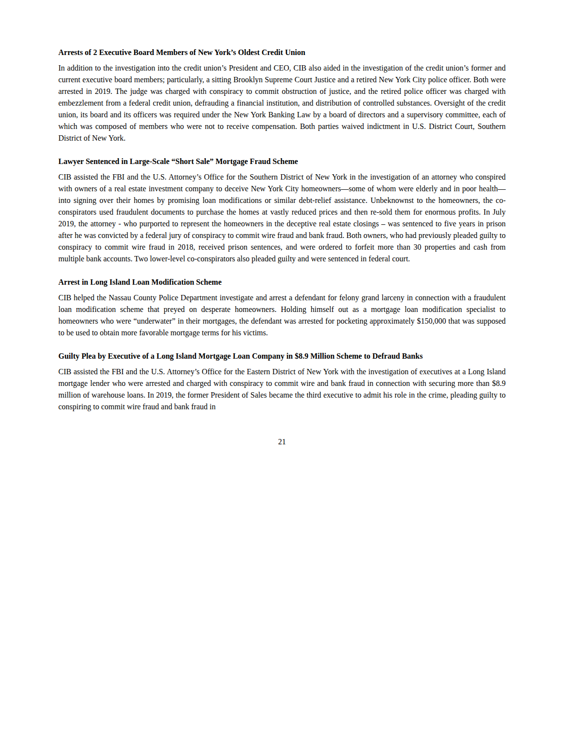Arrests of 2 Executive Board Members of New York’s Oldest Credit Union
In addition to the investigation into the credit union’s President and CEO, CIB also aided in the investigation of the credit union’s former and current executive board members; particularly, a sitting Brooklyn Supreme Court Justice and a retired New York City police officer. Both were arrested in 2019. The judge was charged with conspiracy to commit obstruction of justice, and the retired police officer was charged with embezzlement from a federal credit union, defrauding a financial institution, and distribution of controlled substances. Oversight of the credit union, its board and its officers was required under the New York Banking Law by a board of directors and a supervisory committee, each of which was composed of members who were not to receive compensation. Both parties waived indictment in U.S. District Court, Southern District of New York.
Lawyer Sentenced in Large-Scale “Short Sale” Mortgage Fraud Scheme
CIB assisted the FBI and the U.S. Attorney’s Office for the Southern District of New York in the investigation of an attorney who conspired with owners of a real estate investment company to deceive New York City homeowners—some of whom were elderly and in poor health—into signing over their homes by promising loan modifications or similar debt-relief assistance. Unbeknownst to the homeowners, the co-conspirators used fraudulent documents to purchase the homes at vastly reduced prices and then re-sold them for enormous profits. In July 2019, the attorney - who purported to represent the homeowners in the deceptive real estate closings – was sentenced to five years in prison after he was convicted by a federal jury of conspiracy to commit wire fraud and bank fraud. Both owners, who had previously pleaded guilty to conspiracy to commit wire fraud in 2018, received prison sentences, and were ordered to forfeit more than 30 properties and cash from multiple bank accounts. Two lower-level co-conspirators also pleaded guilty and were sentenced in federal court.
Arrest in Long Island Loan Modification Scheme
CIB helped the Nassau County Police Department investigate and arrest a defendant for felony grand larceny in connection with a fraudulent loan modification scheme that preyed on desperate homeowners. Holding himself out as a mortgage loan modification specialist to homeowners who were “underwater” in their mortgages, the defendant was arrested for pocketing approximately $150,000 that was supposed to be used to obtain more favorable mortgage terms for his victims.
Guilty Plea by Executive of a Long Island Mortgage Loan Company in $8.9 Million Scheme to Defraud Banks
CIB assisted the FBI and the U.S. Attorney’s Office for the Eastern District of New York with the investigation of executives at a Long Island mortgage lender who were arrested and charged with conspiracy to commit wire and bank fraud in connection with securing more than $8.9 million of warehouse loans. In 2019, the former President of Sales became the third executive to admit his role in the crime, pleading guilty to conspiring to commit wire fraud and bank fraud in
21